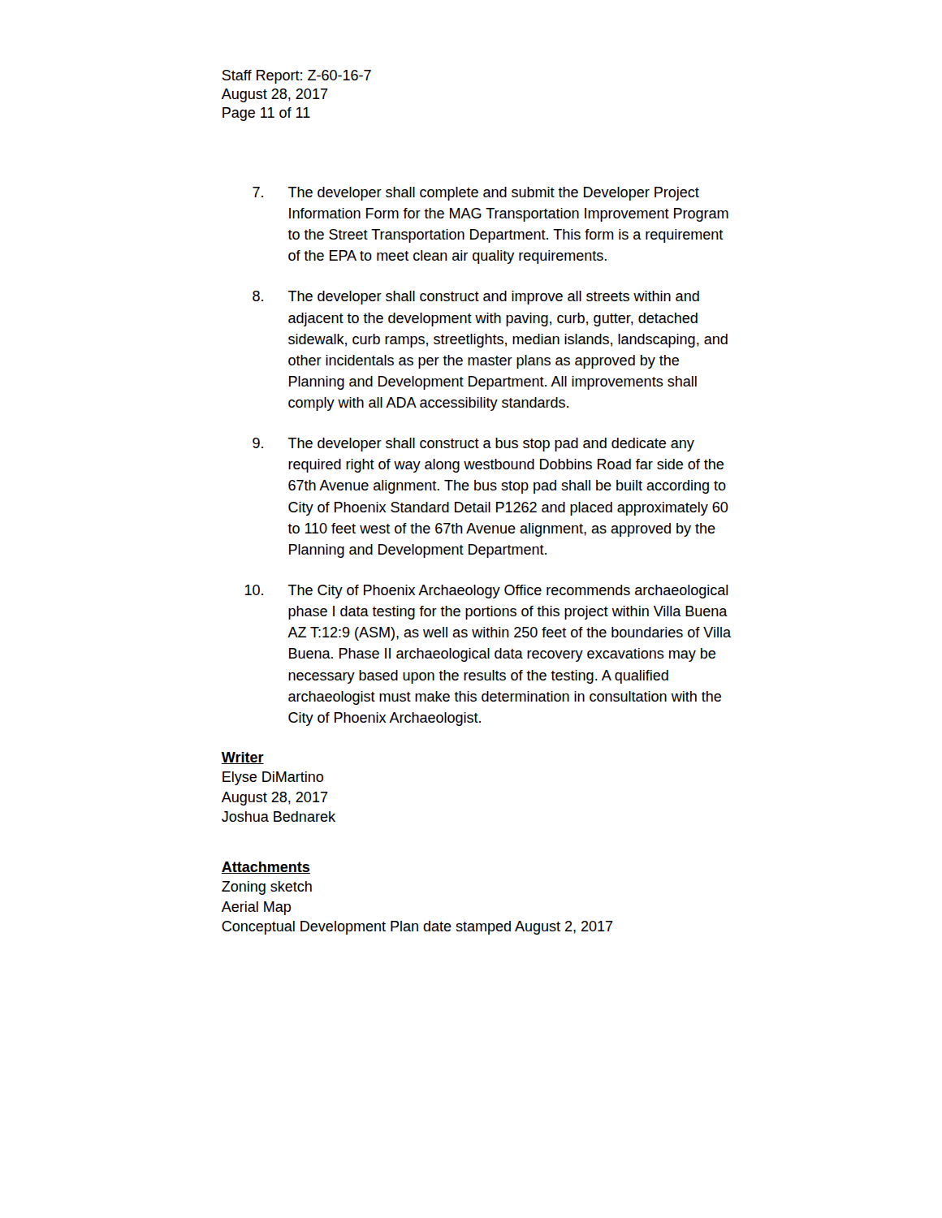Staff Report: Z-60-16-7
August 28, 2017
Page 11 of 11
7. The developer shall complete and submit the Developer Project Information Form for the MAG Transportation Improvement Program to the Street Transportation Department. This form is a requirement of the EPA to meet clean air quality requirements.
8. The developer shall construct and improve all streets within and adjacent to the development with paving, curb, gutter, detached sidewalk, curb ramps, streetlights, median islands, landscaping, and other incidentals as per the master plans as approved by the Planning and Development Department. All improvements shall comply with all ADA accessibility standards.
9. The developer shall construct a bus stop pad and dedicate any required right of way along westbound Dobbins Road far side of the 67th Avenue alignment. The bus stop pad shall be built according to City of Phoenix Standard Detail P1262 and placed approximately 60 to 110 feet west of the 67th Avenue alignment, as approved by the Planning and Development Department.
10. The City of Phoenix Archaeology Office recommends archaeological phase I data testing for the portions of this project within Villa Buena AZ T:12:9 (ASM), as well as within 250 feet of the boundaries of Villa Buena. Phase II archaeological data recovery excavations may be necessary based upon the results of the testing. A qualified archaeologist must make this determination in consultation with the City of Phoenix Archaeologist.
Writer
Elyse DiMartino
August 28, 2017
Joshua Bednarek
Attachments
Zoning sketch
Aerial Map
Conceptual Development Plan date stamped August 2, 2017